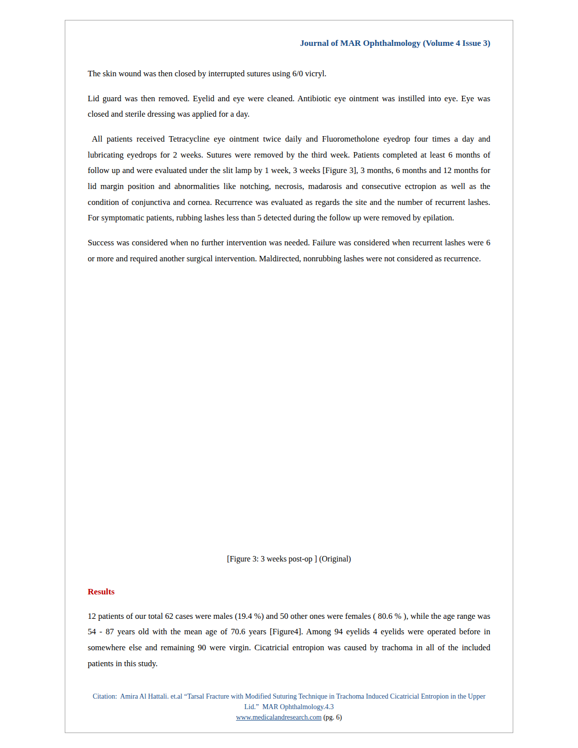Journal of MAR Ophthalmology (Volume 4 Issue 3)
The skin wound was then closed by interrupted sutures using 6/0 vicryl.
Lid guard was then removed. Eyelid and eye were cleaned. Antibiotic eye ointment was instilled into eye. Eye was closed and sterile dressing was applied for a day.
All patients received Tetracycline eye ointment twice daily and Fluorometholone eyedrop four times a day and lubricating eyedrops for 2 weeks. Sutures were removed by the third week. Patients completed at least 6 months of follow up and were evaluated under the slit lamp by 1 week, 3 weeks [Figure 3], 3 months, 6 months and 12 months for lid margin position and abnormalities like notching, necrosis, madarosis and consecutive ectropion as well as the condition of conjunctiva and cornea. Recurrence was evaluated as regards the site and the number of recurrent lashes. For symptomatic patients, rubbing lashes less than 5 detected during the follow up were removed by epilation.
Success was considered when no further intervention was needed. Failure was considered when recurrent lashes were 6 or more and required another surgical intervention. Maldirected, nonrubbing lashes were not considered as recurrence.
[Figure 3: 3 weeks post-op ] (Original)
Results
12 patients of our total 62 cases were males (19.4 %) and 50 other ones were females ( 80.6 % ), while the age range was 54 - 87 years old with the mean age of 70.6 years [Figure4]. Among 94 eyelids 4 eyelids were operated before in somewhere else and remaining 90 were virgin. Cicatricial entropion was caused by trachoma in all of the included patients in this study.
Citation: Amira Al Hattali. et.al “Tarsal Fracture with Modified Suturing Technique in Trachoma Induced Cicatricial Entropion in the Upper Lid.” MAR Ophthalmology.4.3
www.medicalandresearch.com (pg. 6)